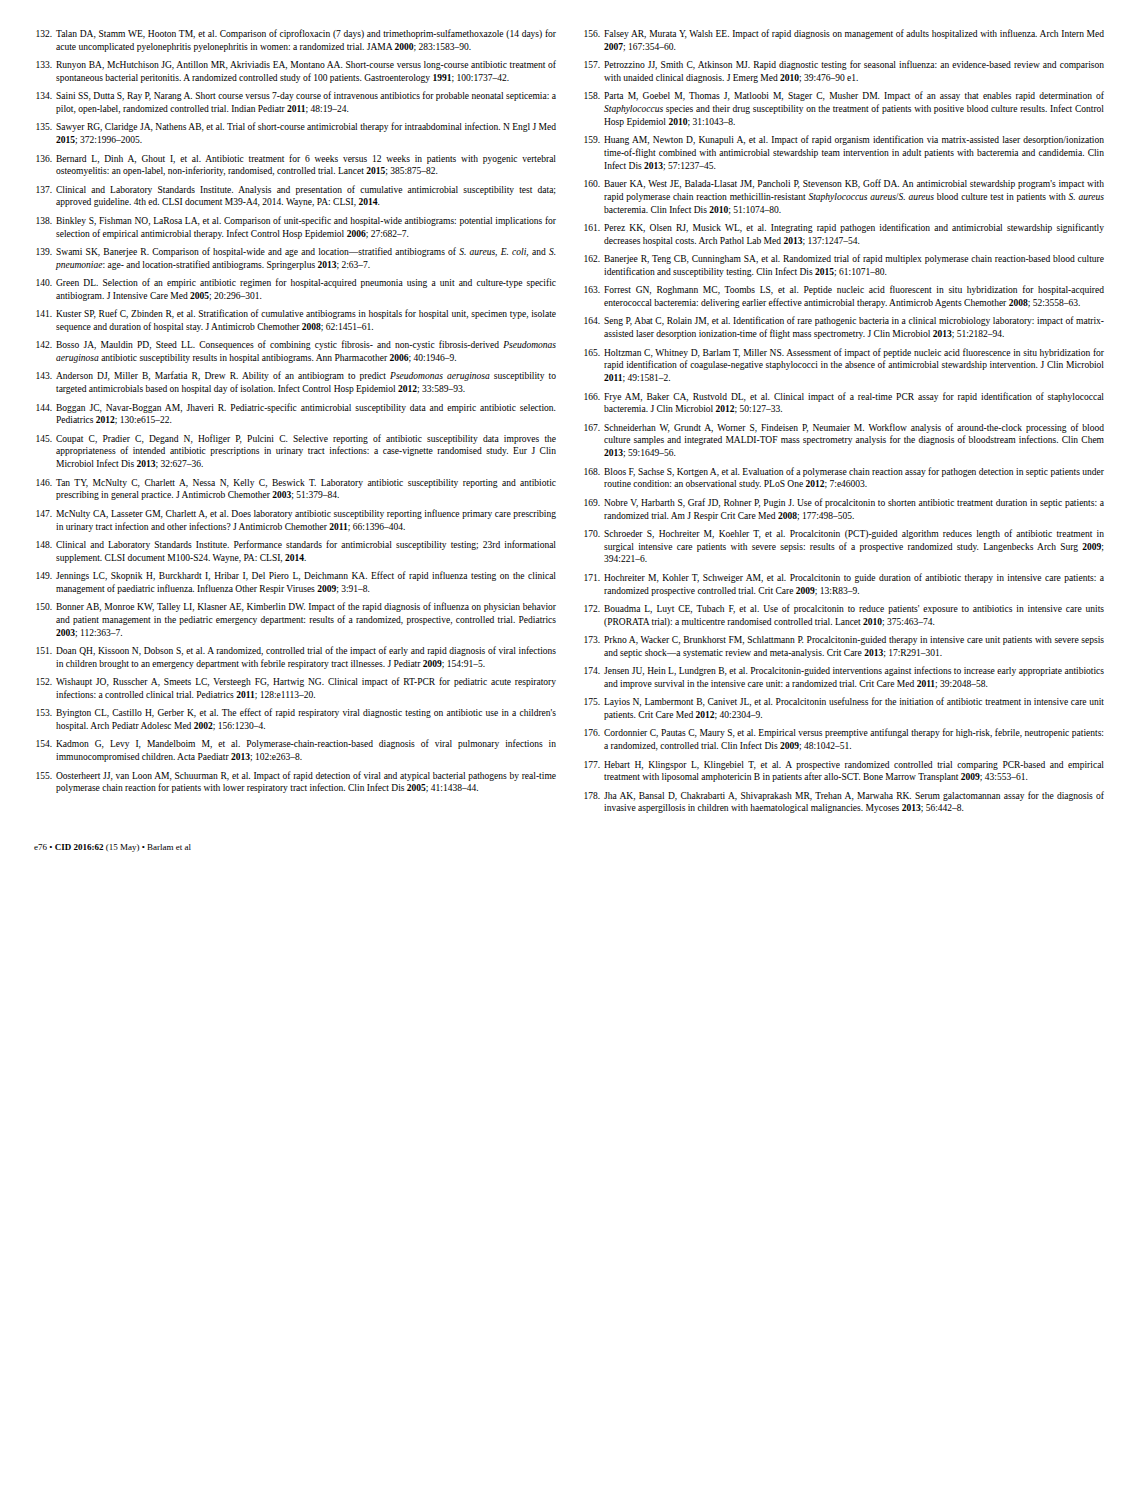132. Talan DA, Stamm WE, Hooton TM, et al. Comparison of ciprofloxacin (7 days) and trimethoprim-sulfamethoxazole (14 days) for acute uncomplicated pyelonephritis pyelonephritis in women: a randomized trial. JAMA 2000; 283:1583–90.
133. Runyon BA, McHutchison JG, Antillon MR, Akriviadis EA, Montano AA. Short-course versus long-course antibiotic treatment of spontaneous bacterial peritonitis. A randomized controlled study of 100 patients. Gastroenterology 1991; 100:1737–42.
134. Saini SS, Dutta S, Ray P, Narang A. Short course versus 7-day course of intravenous antibiotics for probable neonatal septicemia: a pilot, open-label, randomized controlled trial. Indian Pediatr 2011; 48:19–24.
135. Sawyer RG, Claridge JA, Nathens AB, et al. Trial of short-course antimicrobial therapy for intraabdominal infection. N Engl J Med 2015; 372:1996–2005.
136. Bernard L, Dinh A, Ghout I, et al. Antibiotic treatment for 6 weeks versus 12 weeks in patients with pyogenic vertebral osteomyelitis: an open-label, non-inferiority, randomised, controlled trial. Lancet 2015; 385:875–82.
137. Clinical and Laboratory Standards Institute. Analysis and presentation of cumulative antimicrobial susceptibility test data; approved guideline. 4th ed. CLSI document M39-A4, 2014. Wayne, PA: CLSI, 2014.
138. Binkley S, Fishman NO, LaRosa LA, et al. Comparison of unit-specific and hospital-wide antibiograms: potential implications for selection of empirical antimicrobial therapy. Infect Control Hosp Epidemiol 2006; 27:682–7.
139. Swami SK, Banerjee R. Comparison of hospital-wide and age and location—stratified antibiograms of S. aureus, E. coli, and S. pneumoniae: age- and location-stratified antibiograms. Springerplus 2013; 2:63–7.
140. Green DL. Selection of an empiric antibiotic regimen for hospital-acquired pneumonia using a unit and culture-type specific antibiogram. J Intensive Care Med 2005; 20:296–301.
141. Kuster SP, Ruef C, Zbinden R, et al. Stratification of cumulative antibiograms in hospitals for hospital unit, specimen type, isolate sequence and duration of hospital stay. J Antimicrob Chemother 2008; 62:1451–61.
142. Bosso JA, Mauldin PD, Steed LL. Consequences of combining cystic fibrosis- and non-cystic fibrosis-derived Pseudomonas aeruginosa antibiotic susceptibility results in hospital antibiograms. Ann Pharmacother 2006; 40:1946–9.
143. Anderson DJ, Miller B, Marfatia R, Drew R. Ability of an antibiogram to predict Pseudomonas aeruginosa susceptibility to targeted antimicrobials based on hospital day of isolation. Infect Control Hosp Epidemiol 2012; 33:589–93.
144. Boggan JC, Navar-Boggan AM, Jhaveri R. Pediatric-specific antimicrobial susceptibility data and empiric antibiotic selection. Pediatrics 2012; 130:e615–22.
145. Coupat C, Pradier C, Degand N, Hofliger P, Pulcini C. Selective reporting of antibiotic susceptibility data improves the appropriateness of intended antibiotic prescriptions in urinary tract infections: a case-vignette randomised study. Eur J Clin Microbiol Infect Dis 2013; 32:627–36.
146. Tan TY, McNulty C, Charlett A, Nessa N, Kelly C, Beswick T. Laboratory antibiotic susceptibility reporting and antibiotic prescribing in general practice. J Antimicrob Chemother 2003; 51:379–84.
147. McNulty CA, Lasseter GM, Charlett A, et al. Does laboratory antibiotic susceptibility reporting influence primary care prescribing in urinary tract infection and other infections? J Antimicrob Chemother 2011; 66:1396–404.
148. Clinical and Laboratory Standards Institute. Performance standards for antimicrobial susceptibility testing; 23rd informational supplement. CLSI document M100-S24. Wayne, PA: CLSI, 2014.
149. Jennings LC, Skopnik H, Burckhardt I, Hribar I, Del Piero L, Deichmann KA. Effect of rapid influenza testing on the clinical management of paediatric influenza. Influenza Other Respir Viruses 2009; 3:91–8.
150. Bonner AB, Monroe KW, Talley LI, Klasner AE, Kimberlin DW. Impact of the rapid diagnosis of influenza on physician behavior and patient management in the pediatric emergency department: results of a randomized, prospective, controlled trial. Pediatrics 2003; 112:363–7.
151. Doan QH, Kissoon N, Dobson S, et al. A randomized, controlled trial of the impact of early and rapid diagnosis of viral infections in children brought to an emergency department with febrile respiratory tract illnesses. J Pediatr 2009; 154:91–5.
152. Wishaupt JO, Russcher A, Smeets LC, Versteegh FG, Hartwig NG. Clinical impact of RT-PCR for pediatric acute respiratory infections: a controlled clinical trial. Pediatrics 2011; 128:e1113–20.
153. Byington CL, Castillo H, Gerber K, et al. The effect of rapid respiratory viral diagnostic testing on antibiotic use in a children's hospital. Arch Pediatr Adolesc Med 2002; 156:1230–4.
154. Kadmon G, Levy I, Mandelboim M, et al. Polymerase-chain-reaction-based diagnosis of viral pulmonary infections in immunocompromised children. Acta Paediatr 2013; 102:e263–8.
155. Oosterheert JJ, van Loon AM, Schuurman R, et al. Impact of rapid detection of viral and atypical bacterial pathogens by real-time polymerase chain reaction for patients with lower respiratory tract infection. Clin Infect Dis 2005; 41:1438–44.
156. Falsey AR, Murata Y, Walsh EE. Impact of rapid diagnosis on management of adults hospitalized with influenza. Arch Intern Med 2007; 167:354–60.
157. Petrozzino JJ, Smith C, Atkinson MJ. Rapid diagnostic testing for seasonal influenza: an evidence-based review and comparison with unaided clinical diagnosis. J Emerg Med 2010; 39:476–90 e1.
158. Parta M, Goebel M, Thomas J, Matloobi M, Stager C, Musher DM. Impact of an assay that enables rapid determination of Staphylococcus species and their drug susceptibility on the treatment of patients with positive blood culture results. Infect Control Hosp Epidemiol 2010; 31:1043–8.
159. Huang AM, Newton D, Kunapuli A, et al. Impact of rapid organism identification via matrix-assisted laser desorption/ionization time-of-flight combined with antimicrobial stewardship team intervention in adult patients with bacteremia and candidemia. Clin Infect Dis 2013; 57:1237–45.
160. Bauer KA, West JE, Balada-Llasat JM, Pancholi P, Stevenson KB, Goff DA. An antimicrobial stewardship program's impact with rapid polymerase chain reaction methicillin-resistant Staphylococcus aureus/S. aureus blood culture test in patients with S. aureus bacteremia. Clin Infect Dis 2010; 51:1074–80.
161. Perez KK, Olsen RJ, Musick WL, et al. Integrating rapid pathogen identification and antimicrobial stewardship significantly decreases hospital costs. Arch Pathol Lab Med 2013; 137:1247–54.
162. Banerjee R, Teng CB, Cunningham SA, et al. Randomized trial of rapid multiplex polymerase chain reaction-based blood culture identification and susceptibility testing. Clin Infect Dis 2015; 61:1071–80.
163. Forrest GN, Roghmann MC, Toombs LS, et al. Peptide nucleic acid fluorescent in situ hybridization for hospital-acquired enterococcal bacteremia: delivering earlier effective antimicrobial therapy. Antimicrob Agents Chemother 2008; 52:3558–63.
164. Seng P, Abat C, Rolain JM, et al. Identification of rare pathogenic bacteria in a clinical microbiology laboratory: impact of matrix-assisted laser desorption ionization-time of flight mass spectrometry. J Clin Microbiol 2013; 51:2182–94.
165. Holtzman C, Whitney D, Barlam T, Miller NS. Assessment of impact of peptide nucleic acid fluorescence in situ hybridization for rapid identification of coagulase-negative staphylococci in the absence of antimicrobial stewardship intervention. J Clin Microbiol 2011; 49:1581–2.
166. Frye AM, Baker CA, Rustvold DL, et al. Clinical impact of a real-time PCR assay for rapid identification of staphylococcal bacteremia. J Clin Microbiol 2012; 50:127–33.
167. Schneiderhan W, Grundt A, Worner S, Findeisen P, Neumaier M. Workflow analysis of around-the-clock processing of blood culture samples and integrated MALDI-TOF mass spectrometry analysis for the diagnosis of bloodstream infections. Clin Chem 2013; 59:1649–56.
168. Bloos F, Sachse S, Kortgen A, et al. Evaluation of a polymerase chain reaction assay for pathogen detection in septic patients under routine condition: an observational study. PLoS One 2012; 7:e46003.
169. Nobre V, Harbarth S, Graf JD, Rohner P, Pugin J. Use of procalcitonin to shorten antibiotic treatment duration in septic patients: a randomized trial. Am J Respir Crit Care Med 2008; 177:498–505.
170. Schroeder S, Hochreiter M, Koehler T, et al. Procalcitonin (PCT)-guided algorithm reduces length of antibiotic treatment in surgical intensive care patients with severe sepsis: results of a prospective randomized study. Langenbecks Arch Surg 2009; 394:221–6.
171. Hochreiter M, Kohler T, Schweiger AM, et al. Procalcitonin to guide duration of antibiotic therapy in intensive care patients: a randomized prospective controlled trial. Crit Care 2009; 13:R83–9.
172. Bouadma L, Luyt CE, Tubach F, et al. Use of procalcitonin to reduce patients' exposure to antibiotics in intensive care units (PRORATA trial): a multicentre randomised controlled trial. Lancet 2010; 375:463–74.
173. Prkno A, Wacker C, Brunkhorst FM, Schlattmann P. Procalcitonin-guided therapy in intensive care unit patients with severe sepsis and septic shock—a systematic review and meta-analysis. Crit Care 2013; 17:R291–301.
174. Jensen JU, Hein L, Lundgren B, et al. Procalcitonin-guided interventions against infections to increase early appropriate antibiotics and improve survival in the intensive care unit: a randomized trial. Crit Care Med 2011; 39:2048–58.
175. Layios N, Lambermont B, Canivet JL, et al. Procalcitonin usefulness for the initiation of antibiotic treatment in intensive care unit patients. Crit Care Med 2012; 40:2304–9.
176. Cordonnier C, Pautas C, Maury S, et al. Empirical versus preemptive antifungal therapy for high-risk, febrile, neutropenic patients: a randomized, controlled trial. Clin Infect Dis 2009; 48:1042–51.
177. Hebart H, Klingspor L, Klingebiel T, et al. A prospective randomized controlled trial comparing PCR-based and empirical treatment with liposomal amphotericin B in patients after allo-SCT. Bone Marrow Transplant 2009; 43:553–61.
178. Jha AK, Bansal D, Chakrabarti A, Shivaprakash MR, Trehan A, Marwaha RK. Serum galactomannan assay for the diagnosis of invasive aspergillosis in children with haematological malignancies. Mycoses 2013; 56:442–8.
e76 • CID 2016:62 (15 May) • Barlam et al